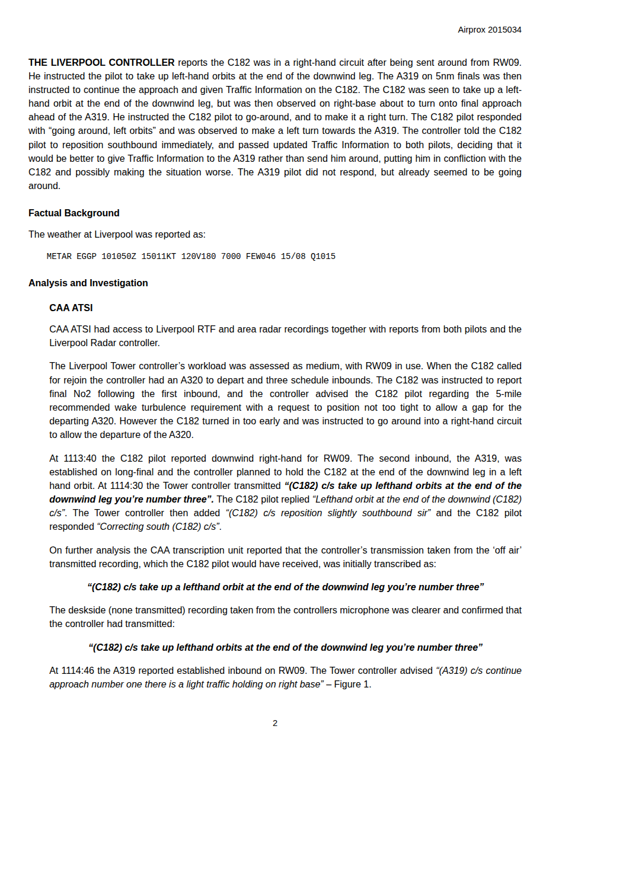Airprox 2015034
THE LIVERPOOL CONTROLLER reports the C182 was in a right-hand circuit after being sent around from RW09. He instructed the pilot to take up left-hand orbits at the end of the downwind leg. The A319 on 5nm finals was then instructed to continue the approach and given Traffic Information on the C182. The C182 was seen to take up a left-hand orbit at the end of the downwind leg, but was then observed on right-base about to turn onto final approach ahead of the A319. He instructed the C182 pilot to go-around, and to make it a right turn. The C182 pilot responded with “going around, left orbits” and was observed to make a left turn towards the A319. The controller told the C182 pilot to reposition southbound immediately, and passed updated Traffic Information to both pilots, deciding that it would be better to give Traffic Information to the A319 rather than send him around, putting him in confliction with the C182 and possibly making the situation worse. The A319 pilot did not respond, but already seemed to be going around.
Factual Background
The weather at Liverpool was reported as:
METAR EGGP 101050Z 15011KT 120V180 7000 FEW046 15/08 Q1015
Analysis and Investigation
CAA ATSI
CAA ATSI had access to Liverpool RTF and area radar recordings together with reports from both pilots and the Liverpool Radar controller.
The Liverpool Tower controller’s workload was assessed as medium, with RW09 in use. When the C182 called for rejoin the controller had an A320 to depart and three schedule inbounds. The C182 was instructed to report final No2 following the first inbound, and the controller advised the C182 pilot regarding the 5-mile recommended wake turbulence requirement with a request to position not too tight to allow a gap for the departing A320. However the C182 turned in too early and was instructed to go around into a right-hand circuit to allow the departure of the A320.
At 1113:40 the C182 pilot reported downwind right-hand for RW09. The second inbound, the A319, was established on long-final and the controller planned to hold the C182 at the end of the downwind leg in a left hand orbit. At 1114:30 the Tower controller transmitted “(C182) c/s take up lefthand orbits at the end of the downwind leg you’re number three”. The C182 pilot replied “Lefthand orbit at the end of the downwind (C182) c/s”. The Tower controller then added “(C182) c/s reposition slightly southbound sir” and the C182 pilot responded “Correcting south (C182) c/s”.
On further analysis the CAA transcription unit reported that the controller’s transmission taken from the ‘off air’ transmitted recording, which the C182 pilot would have received, was initially transcribed as:
“(C182) c/s take up a lefthand orbit at the end of the downwind leg you’re number three”
The deskside (none transmitted) recording taken from the controllers microphone was clearer and confirmed that the controller had transmitted:
“(C182) c/s take up lefthand orbits at the end of the downwind leg you’re number three”
At 1114:46 the A319 reported established inbound on RW09. The Tower controller advised “(A319) c/s continue approach number one there is a light traffic holding on right base” – Figure 1.
2